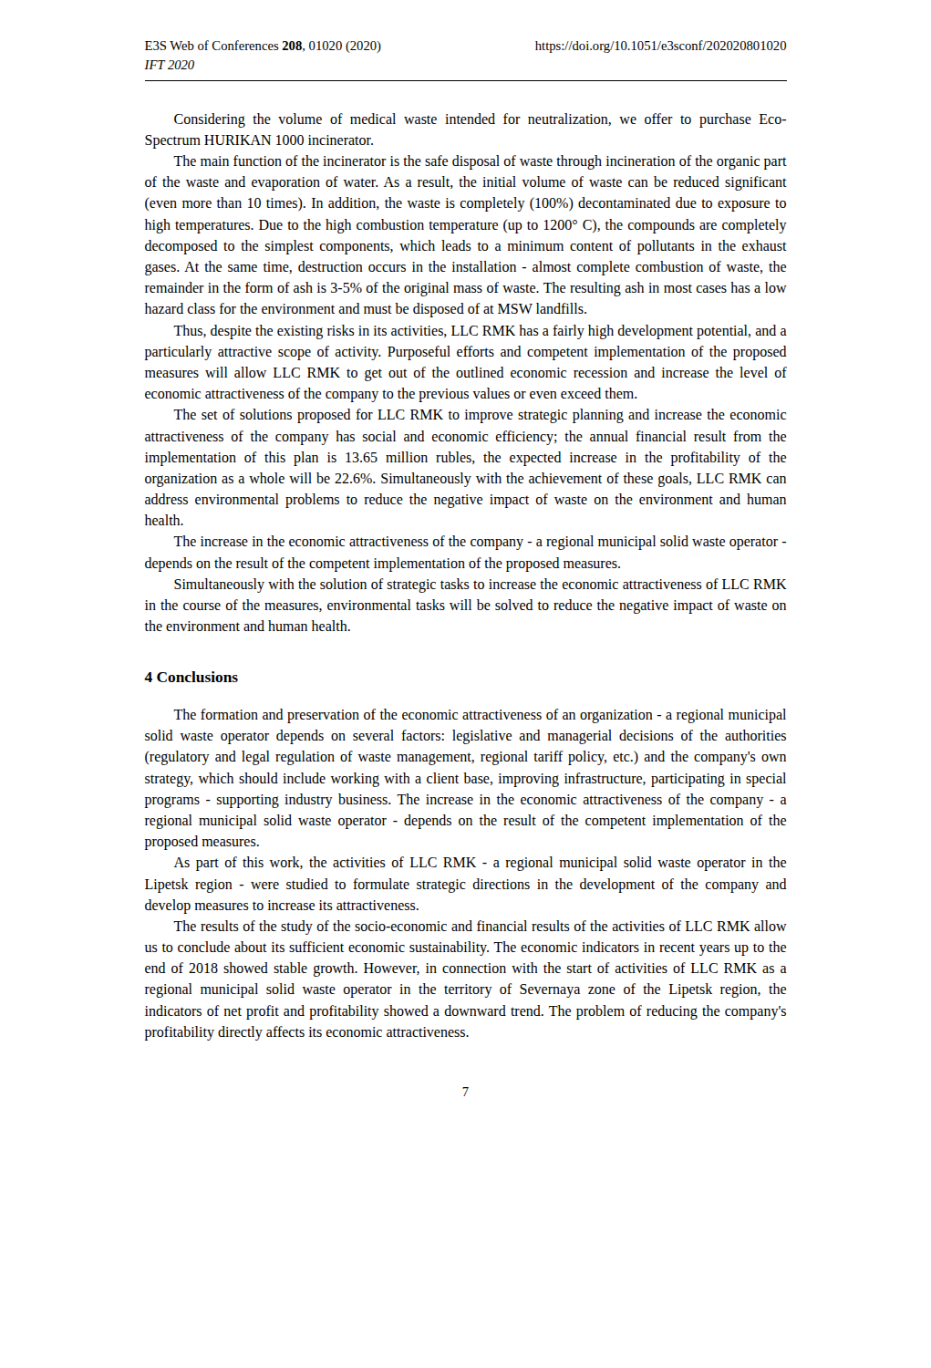E3S Web of Conferences 208, 01020 (2020)
IFT 2020
https://doi.org/10.1051/e3sconf/202020801020
Considering the volume of medical waste intended for neutralization, we offer to purchase Eco-Spectrum HURIKAN 1000 incinerator.
The main function of the incinerator is the safe disposal of waste through incineration of the organic part of the waste and evaporation of water. As a result, the initial volume of waste can be reduced significant (even more than 10 times). In addition, the waste is completely (100%) decontaminated due to exposure to high temperatures. Due to the high combustion temperature (up to 1200° C), the compounds are completely decomposed to the simplest components, which leads to a minimum content of pollutants in the exhaust gases. At the same time, destruction occurs in the installation - almost complete combustion of waste, the remainder in the form of ash is 3-5% of the original mass of waste. The resulting ash in most cases has a low hazard class for the environment and must be disposed of at MSW landfills.
Thus, despite the existing risks in its activities, LLC RMK has a fairly high development potential, and a particularly attractive scope of activity. Purposeful efforts and competent implementation of the proposed measures will allow LLC RMK to get out of the outlined economic recession and increase the level of economic attractiveness of the company to the previous values or even exceed them.
The set of solutions proposed for LLC RMK to improve strategic planning and increase the economic attractiveness of the company has social and economic efficiency; the annual financial result from the implementation of this plan is 13.65 million rubles, the expected increase in the profitability of the organization as a whole will be 22.6%. Simultaneously with the achievement of these goals, LLC RMK can address environmental problems to reduce the negative impact of waste on the environment and human health.
The increase in the economic attractiveness of the company - a regional municipal solid waste operator - depends on the result of the competent implementation of the proposed measures.
Simultaneously with the solution of strategic tasks to increase the economic attractiveness of LLC RMK in the course of the measures, environmental tasks will be solved to reduce the negative impact of waste on the environment and human health.
4 Conclusions
The formation and preservation of the economic attractiveness of an organization - a regional municipal solid waste operator depends on several factors: legislative and managerial decisions of the authorities (regulatory and legal regulation of waste management, regional tariff policy, etc.) and the company's own strategy, which should include working with a client base, improving infrastructure, participating in special programs - supporting industry business. The increase in the economic attractiveness of the company - a regional municipal solid waste operator - depends on the result of the competent implementation of the proposed measures.
As part of this work, the activities of LLC RMK - a regional municipal solid waste operator in the Lipetsk region - were studied to formulate strategic directions in the development of the company and develop measures to increase its attractiveness.
The results of the study of the socio-economic and financial results of the activities of LLC RMK allow us to conclude about its sufficient economic sustainability. The economic indicators in recent years up to the end of 2018 showed stable growth. However, in connection with the start of activities of LLC RMK as a regional municipal solid waste operator in the territory of Severnaya zone of the Lipetsk region, the indicators of net profit and profitability showed a downward trend. The problem of reducing the company's profitability directly affects its economic attractiveness.
7